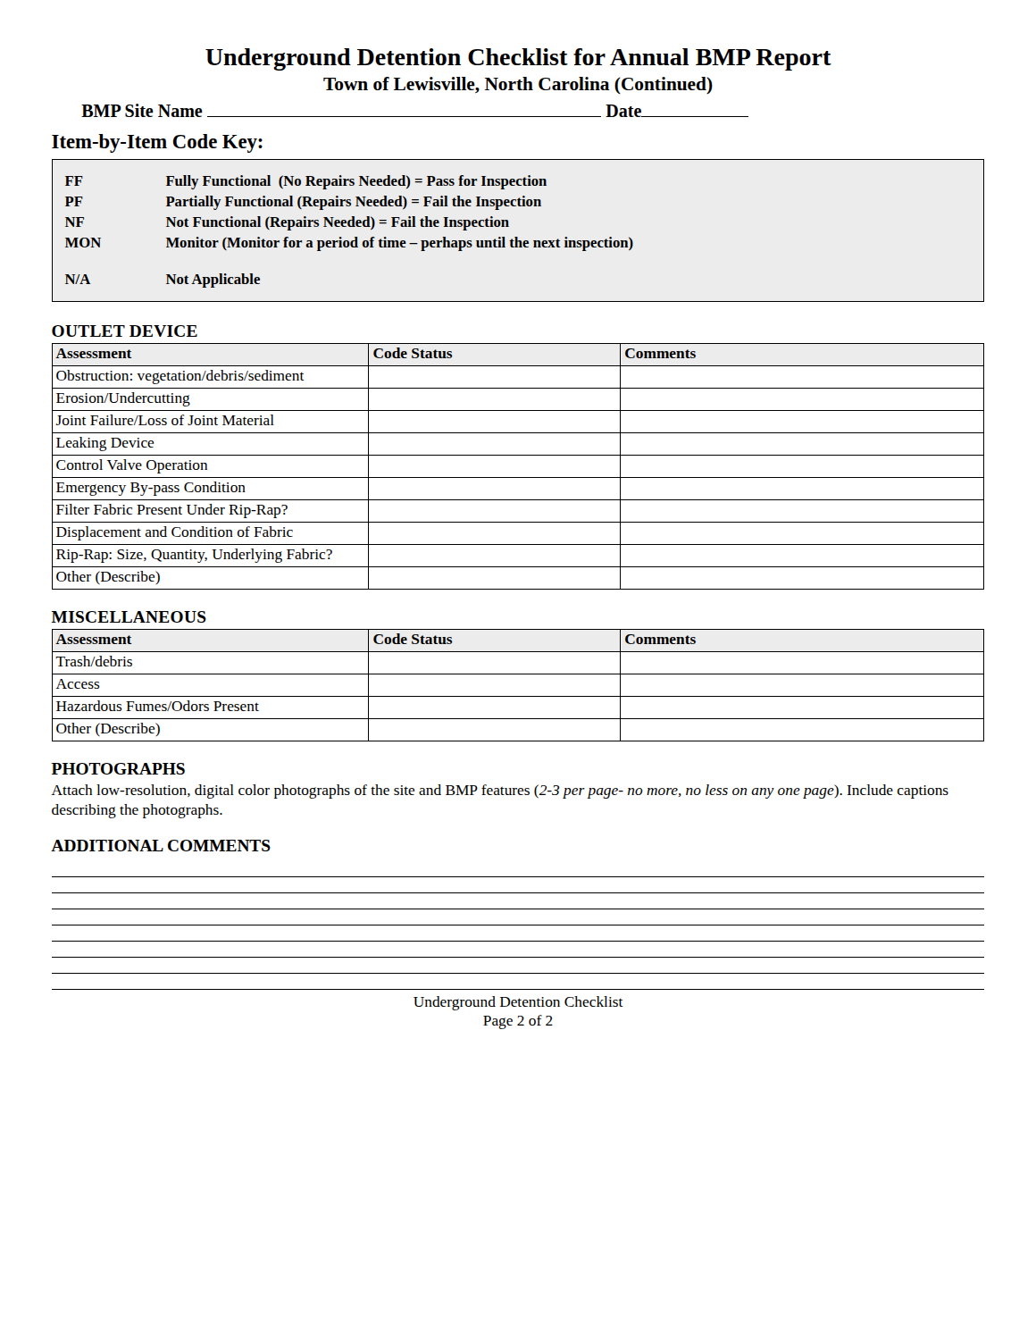Underground Detention Checklist for Annual BMP Report
Town of Lewisville, North Carolina (Continued)
BMP Site Name Date
Item-by-Item Code Key:
| FF | Fully Functional (No Repairs Needed) = Pass for Inspection |
| PF | Partially Functional (Repairs Needed) = Fail the Inspection |
| NF | Not Functional (Repairs Needed) = Fail the Inspection |
| MON | Monitor (Monitor for a period of time – perhaps until the next inspection) |
| N/A | Not Applicable |
OUTLET DEVICE
| Assessment | Code Status | Comments |
| --- | --- | --- |
| Obstruction: vegetation/debris/sediment | | |
| Erosion/Undercutting | | |
| Joint Failure/Loss of Joint Material | | |
| Leaking Device | | |
| Control Valve Operation | | |
| Emergency By-pass Condition | | |
| Filter Fabric Present Under Rip-Rap? | | |
| Displacement and Condition of Fabric | | |
| Rip-Rap: Size, Quantity, Underlying Fabric? | | |
| Other (Describe) | | |
MISCELLANEOUS
| Assessment | Code Status | Comments |
| --- | --- | --- |
| Trash/debris | | |
| Access | | |
| Hazardous Fumes/Odors Present | | |
| Other (Describe) | | |
PHOTOGRAPHS
Attach low-resolution, digital color photographs of the site and BMP features (2-3 per page- no more, no less on any one page). Include captions describing the photographs.
ADDITIONAL COMMENTS
Underground Detention Checklist
Page 2 of 2